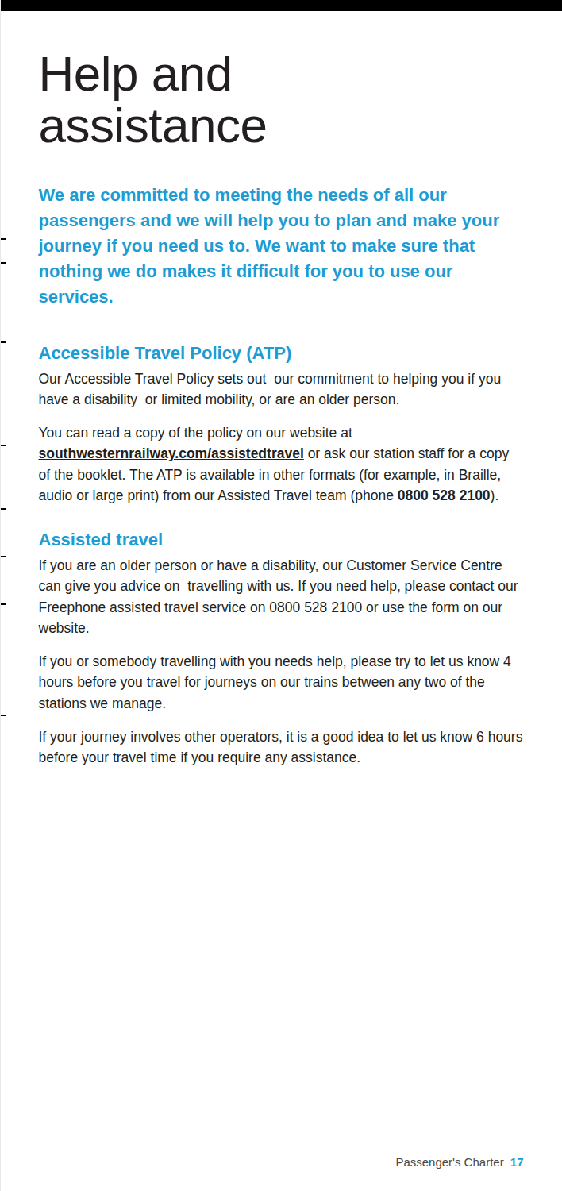Help and
assistance
We are committed to meeting the needs of all our passengers and we will help you to plan and make your journey if you need us to. We want to make sure that nothing we do makes it difficult for you to use our services.
Accessible Travel Policy (ATP)
Our Accessible Travel Policy sets out our commitment to helping you if you have a disability or limited mobility, or are an older person.
You can read a copy of the policy on our website at southwesternrailway.com/assistedtravel or ask our station staff for a copy of the booklet. The ATP is available in other formats (for example, in Braille, audio or large print) from our Assisted Travel team (phone 0800 528 2100).
Assisted travel
If you are an older person or have a disability, our Customer Service Centre can give you advice on travelling with us. If you need help, please contact our Freephone assisted travel service on 0800 528 2100 or use the form on our website.
If you or somebody travelling with you needs help, please try to let us know 4 hours before you travel for journeys on our trains between any two of the stations we manage.
If your journey involves other operators, it is a good idea to let us know 6 hours before your travel time if you require any assistance.
Passenger's Charter 17